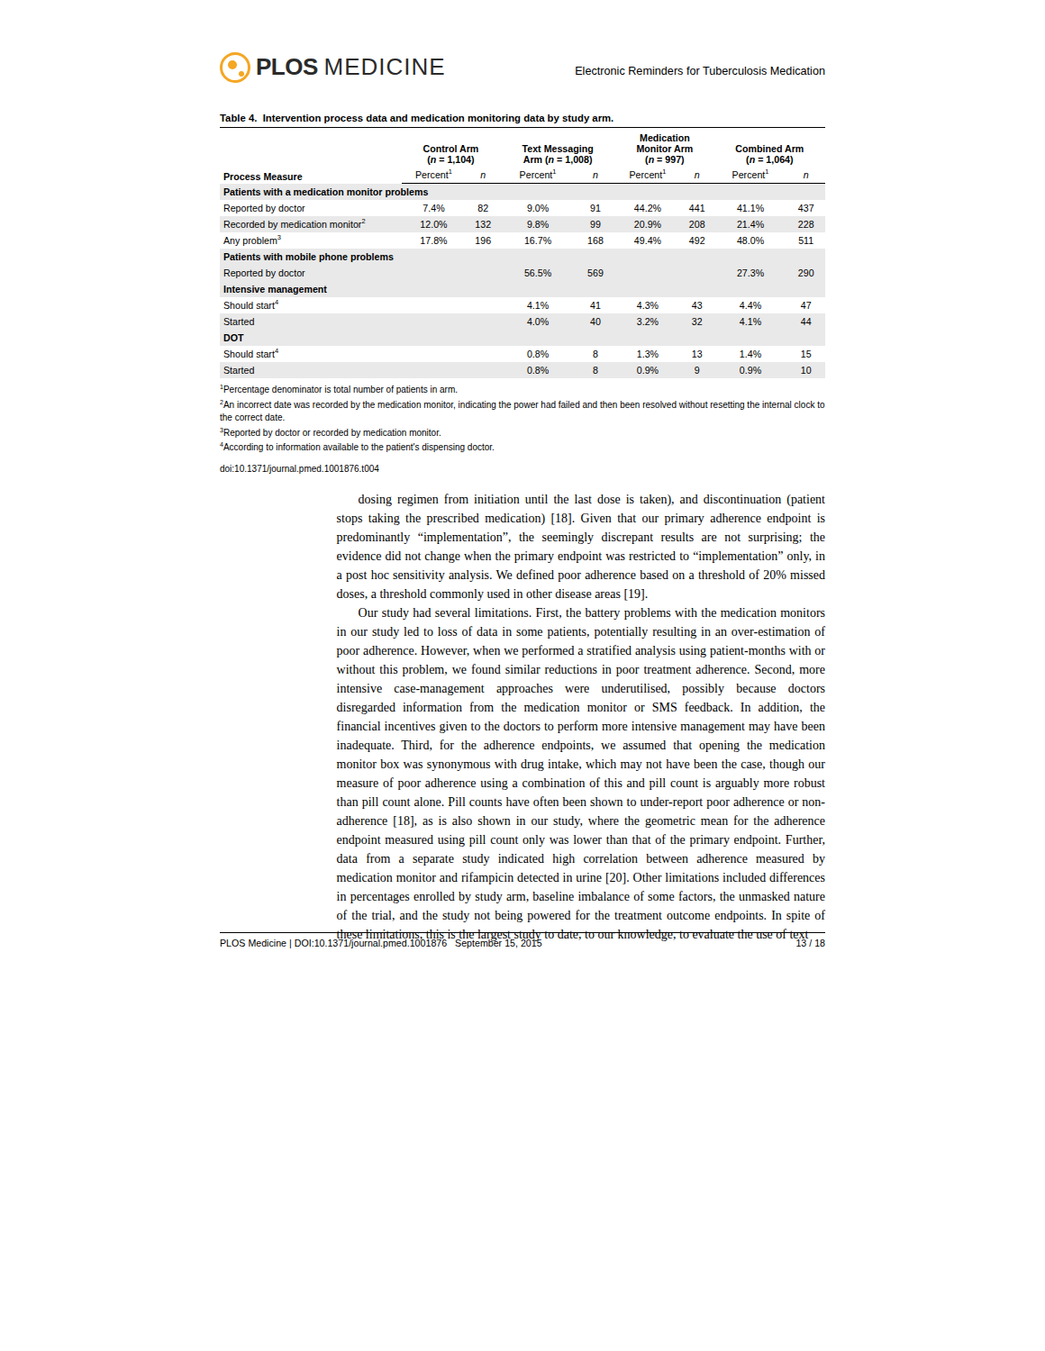PLOS MEDICINE
Electronic Reminders for Tuberculosis Medication
Table 4. Intervention process data and medication monitoring data by study arm.
| Process Measure | Control Arm ( n = 1,104) | Text Messaging Arm ( n = 1,008) | Medication Monitor Arm ( n = 997) | Combined Arm ( n = 1,064) |
| --- | --- | --- | --- | --- |
| Percent 1 | n | Percent 1 | n | Percent 1 | n | Percent 1 | n |
| Patients with a medication monitor problems |
| Reported by doctor | 7.4% | 82 | 9.0% | 91 | 44.2% | 441 | 41.1% | 437 |
| Recorded by medication monitor 2 | 12.0% | 132 | 9.8% | 99 | 20.9% | 208 | 21.4% | 228 |
| Any problem 3 | 17.8% | 196 | 16.7% | 168 | 49.4% | 492 | 48.0% | 511 |
| Patients with mobile phone problems |
| Reported by doctor | | | 56.5% | 569 | | | 27.3% | 290 |
| Intensive management |
| Should start 4 | | | 4.1% | 41 | 4.3% | 43 | 4.4% | 47 |
| Started | | | 4.0% | 40 | 3.2% | 32 | 4.1% | 44 |
| DOT |
| Should start 4 | | | 0.8% | 8 | 1.3% | 13 | 1.4% | 15 |
| Started | | | 0.8% | 8 | 0.9% | 9 | 0.9% | 10 |
1Percentage denominator is total number of patients in arm.
2An incorrect date was recorded by the medication monitor, indicating the power had failed and then been resolved without resetting the internal clock to the correct date.
3Reported by doctor or recorded by medication monitor.
4According to information available to the patient's dispensing doctor.
doi:10.1371/journal.pmed.1001876.t004
dosing regimen from initiation until the last dose is taken), and discontinuation (patient stops taking the prescribed medication) [18]. Given that our primary adherence endpoint is predominantly “implementation”, the seemingly discrepant results are not surprising; the evidence did not change when the primary endpoint was restricted to “implementation” only, in a post hoc sensitivity analysis. We defined poor adherence based on a threshold of 20% missed doses, a threshold commonly used in other disease areas [19].
Our study had several limitations. First, the battery problems with the medication monitors in our study led to loss of data in some patients, potentially resulting in an over-estimation of poor adherence. However, when we performed a stratified analysis using patient-months with or without this problem, we found similar reductions in poor treatment adherence. Second, more intensive case-management approaches were underutilised, possibly because doctors disregarded information from the medication monitor or SMS feedback. In addition, the financial incentives given to the doctors to perform more intensive management may have been inadequate. Third, for the adherence endpoints, we assumed that opening the medication monitor box was synonymous with drug intake, which may not have been the case, though our measure of poor adherence using a combination of this and pill count is arguably more robust than pill count alone. Pill counts have often been shown to under-report poor adherence or non-adherence [18], as is also shown in our study, where the geometric mean for the adherence endpoint measured using pill count only was lower than that of the primary endpoint. Further, data from a separate study indicated high correlation between adherence measured by medication monitor and rifampicin detected in urine [20]. Other limitations included differences in percentages enrolled by study arm, baseline imbalance of some factors, the unmasked nature of the trial, and the study not being powered for the treatment outcome endpoints. In spite of these limitations, this is the largest study to date, to our knowledge, to evaluate the use of text
PLOS Medicine | DOI:10.1371/journal.pmed.1001876 September 15, 2015
13 / 18